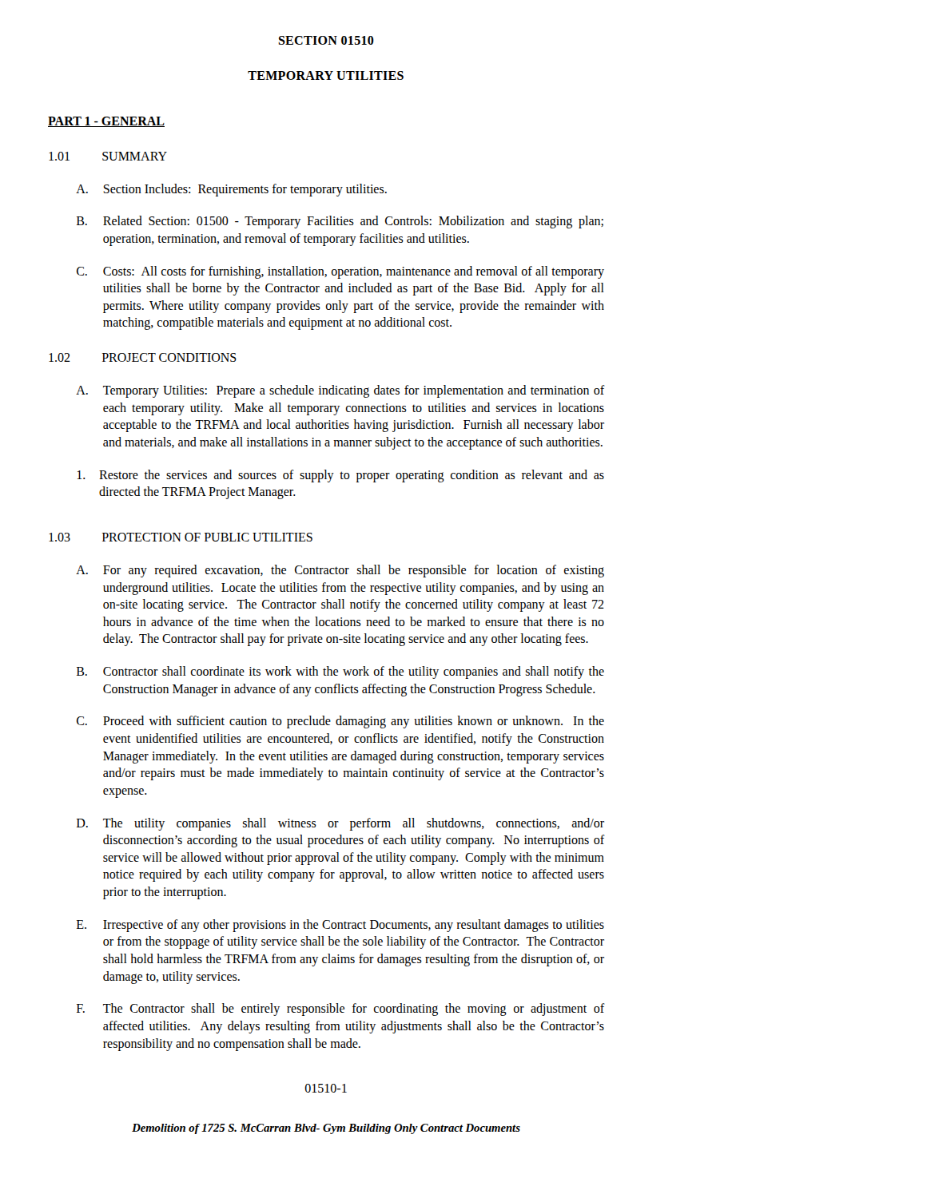SECTION 01510
TEMPORARY UTILITIES
PART 1 - GENERAL
1.01 SUMMARY
A. Section Includes: Requirements for temporary utilities.
B. Related Section: 01500 - Temporary Facilities and Controls: Mobilization and staging plan; operation, termination, and removal of temporary facilities and utilities.
C. Costs: All costs for furnishing, installation, operation, maintenance and removal of all temporary utilities shall be borne by the Contractor and included as part of the Base Bid. Apply for all permits. Where utility company provides only part of the service, provide the remainder with matching, compatible materials and equipment at no additional cost.
1.02 PROJECT CONDITIONS
A. Temporary Utilities: Prepare a schedule indicating dates for implementation and termination of each temporary utility. Make all temporary connections to utilities and services in locations acceptable to the TRFMA and local authorities having jurisdiction. Furnish all necessary labor and materials, and make all installations in a manner subject to the acceptance of such authorities.
1. Restore the services and sources of supply to proper operating condition as relevant and as directed the TRFMA Project Manager.
1.03 PROTECTION OF PUBLIC UTILITIES
A. For any required excavation, the Contractor shall be responsible for location of existing underground utilities. Locate the utilities from the respective utility companies, and by using an on-site locating service. The Contractor shall notify the concerned utility company at least 72 hours in advance of the time when the locations need to be marked to ensure that there is no delay. The Contractor shall pay for private on-site locating service and any other locating fees.
B. Contractor shall coordinate its work with the work of the utility companies and shall notify the Construction Manager in advance of any conflicts affecting the Construction Progress Schedule.
C. Proceed with sufficient caution to preclude damaging any utilities known or unknown. In the event unidentified utilities are encountered, or conflicts are identified, notify the Construction Manager immediately. In the event utilities are damaged during construction, temporary services and/or repairs must be made immediately to maintain continuity of service at the Contractor’s expense.
D. The utility companies shall witness or perform all shutdowns, connections, and/or disconnection’s according to the usual procedures of each utility company. No interruptions of service will be allowed without prior approval of the utility company. Comply with the minimum notice required by each utility company for approval, to allow written notice to affected users prior to the interruption.
E. Irrespective of any other provisions in the Contract Documents, any resultant damages to utilities or from the stoppage of utility service shall be the sole liability of the Contractor. The Contractor shall hold harmless the TRFMA from any claims for damages resulting from the disruption of, or damage to, utility services.
F. The Contractor shall be entirely responsible for coordinating the moving or adjustment of affected utilities. Any delays resulting from utility adjustments shall also be the Contractor’s responsibility and no compensation shall be made.
01510-1
Demolition of 1725 S. McCarran Blvd- Gym Building Only Contract Documents